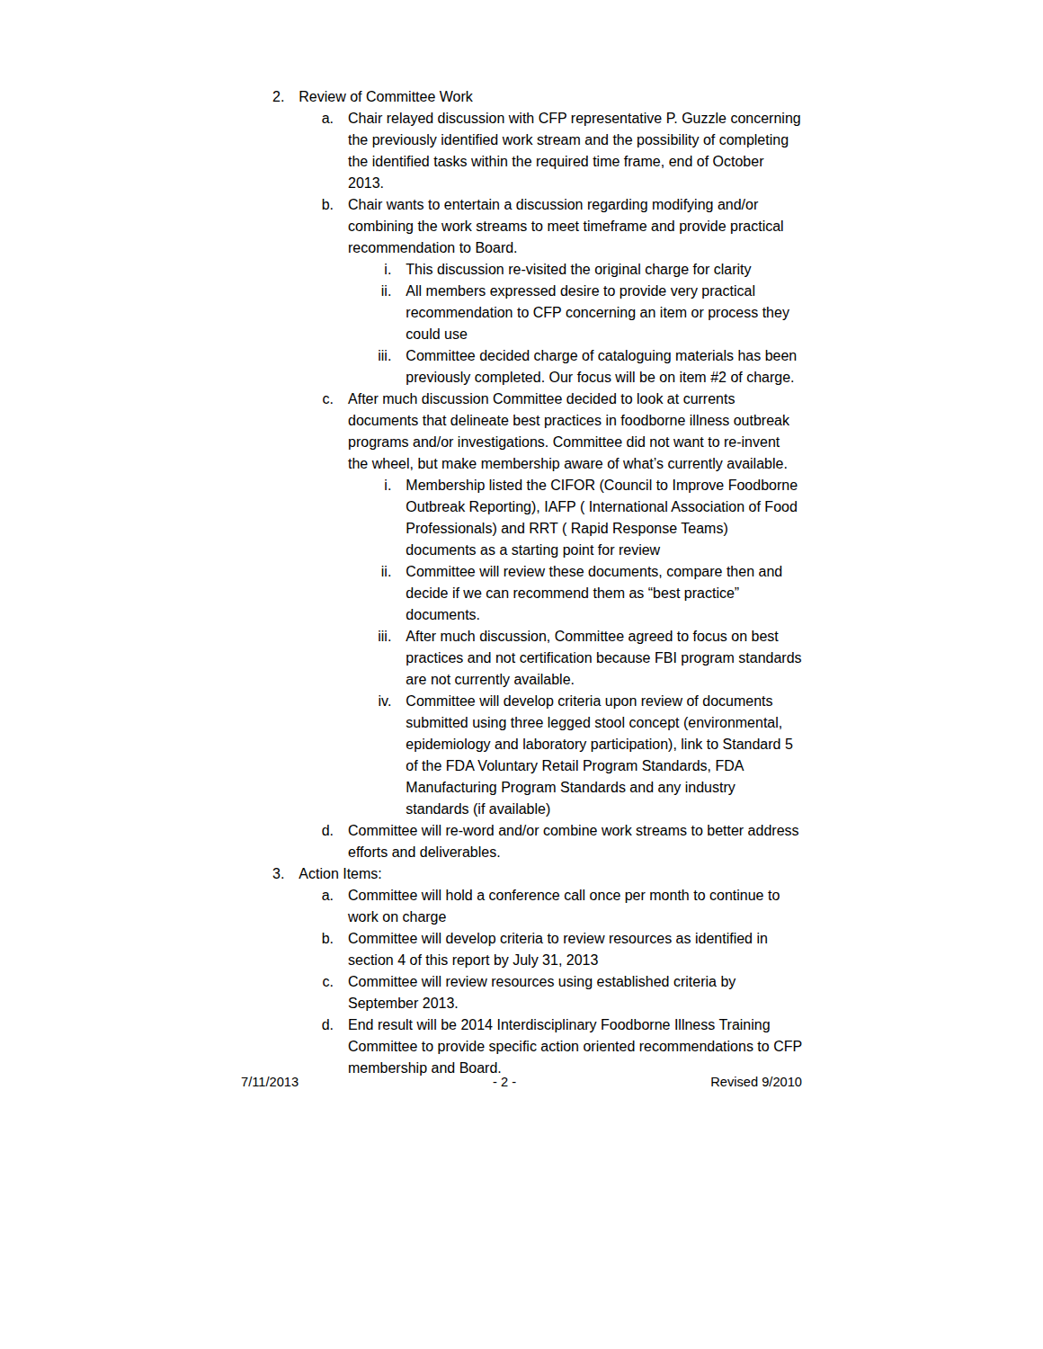Review of Committee Work
Chair relayed discussion with CFP representative P. Guzzle concerning the previously identified work stream and the possibility of completing the identified tasks within the required time frame, end of October 2013.
Chair wants to entertain a discussion regarding modifying and/or combining the work streams to meet timeframe and provide practical recommendation to Board.
This discussion re-visited the original charge for clarity
All members expressed desire to provide very practical recommendation to CFP concerning an item or process they could use
Committee decided charge of cataloguing materials has been previously completed. Our focus will be on item #2 of charge.
After much discussion Committee decided to look at currents documents that delineate best practices in foodborne illness outbreak programs and/or investigations. Committee did not want to re-invent the wheel, but make membership aware of what’s currently available.
Membership listed the CIFOR (Council to Improve Foodborne Outbreak Reporting), IAFP ( International Association of Food Professionals) and RRT ( Rapid Response Teams) documents as a starting point for review
Committee will review these documents, compare then and decide if we can recommend them as “best practice” documents.
After much discussion, Committee agreed to focus on best practices and not certification because FBI program standards are not currently available.
Committee will develop criteria upon review of documents submitted using three legged stool concept (environmental, epidemiology and laboratory participation), link to Standard 5 of the FDA Voluntary Retail Program Standards, FDA Manufacturing Program Standards and any industry standards (if available)
Committee will re-word and/or combine work streams to better address efforts and deliverables.
Action Items:
Committee will hold a conference call once per month to continue to work on charge
Committee will develop criteria to review resources as identified in section 4 of this report by July 31, 2013
Committee will review resources using established criteria by September 2013.
End result will be 2014 Interdisciplinary Foodborne Illness Training Committee to provide specific action oriented recommendations to CFP membership and Board.
7/11/2013 - 2 - Revised 9/2010